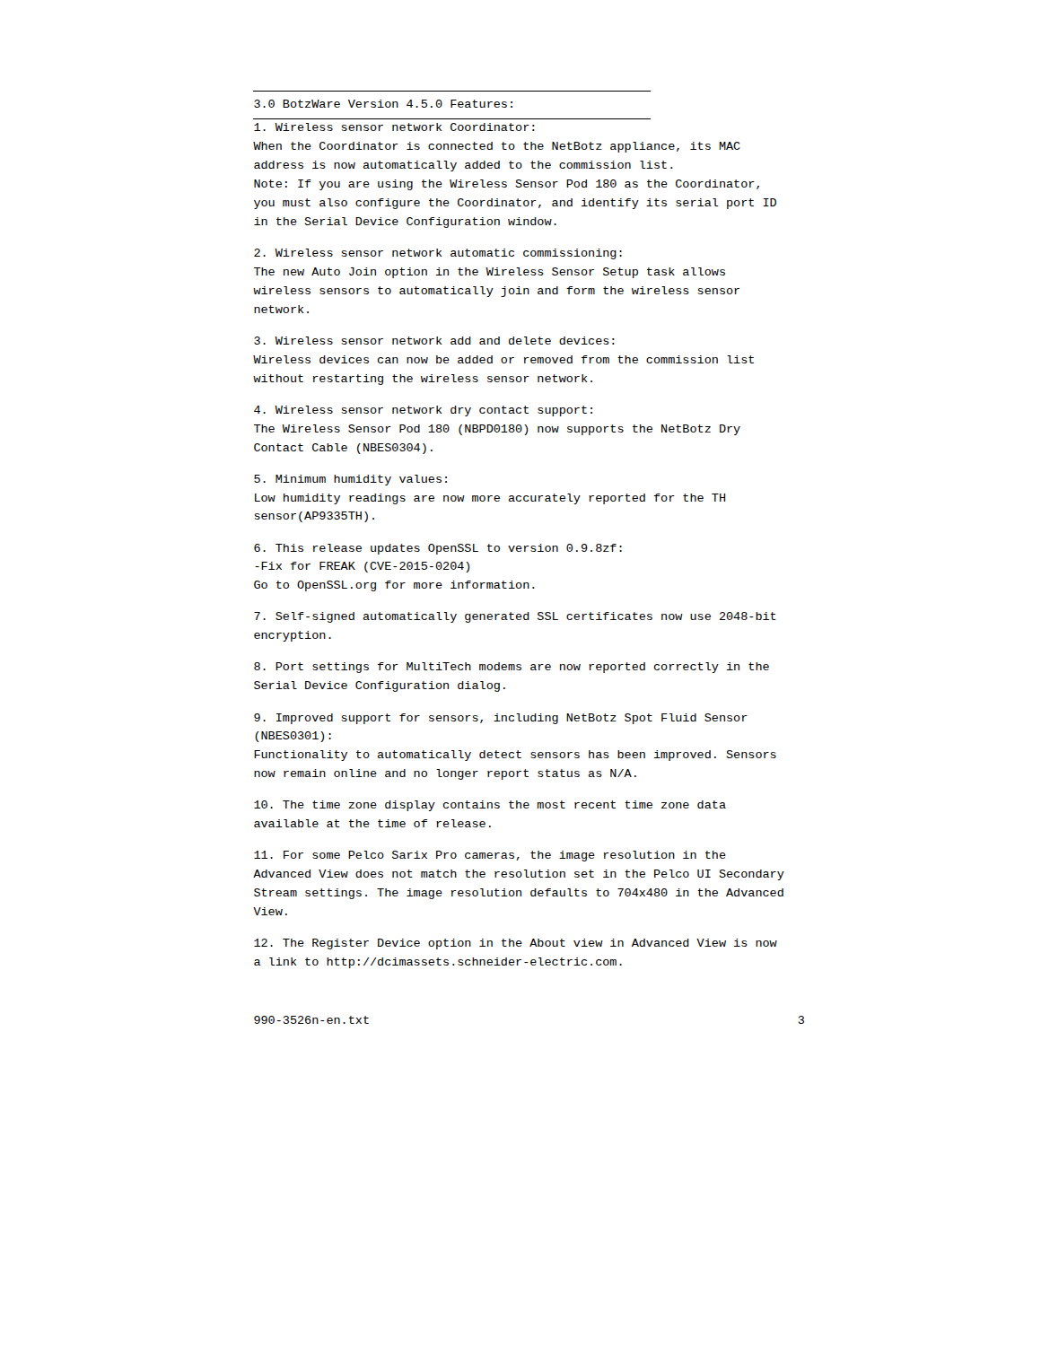3.0 BotzWare Version 4.5.0 Features:
1. Wireless sensor network Coordinator: When the Coordinator is connected to the NetBotz appliance, its MAC address is now automatically added to the commission list. Note: If you are using the Wireless Sensor Pod 180 as the Coordinator, you must also configure the Coordinator, and identify its serial port ID in the Serial Device Configuration window.
2. Wireless sensor network automatic commissioning: The new Auto Join option in the Wireless Sensor Setup task allows wireless sensors to automatically join and form the wireless sensor network.
3. Wireless sensor network add and delete devices: Wireless devices can now be added or removed from the commission list without restarting the wireless sensor network.
4. Wireless sensor network dry contact support: The Wireless Sensor Pod 180 (NBPD0180) now supports the NetBotz Dry Contact Cable (NBES0304).
5. Minimum humidity values: Low humidity readings are now more accurately reported for the TH sensor(AP9335TH).
6. This release updates OpenSSL to version 0.9.8zf: -Fix for FREAK (CVE-2015-0204) Go to OpenSSL.org for more information.
7. Self-signed automatically generated SSL certificates now use 2048-bit encryption.
8. Port settings for MultiTech modems are now reported correctly in the Serial Device Configuration dialog.
9. Improved support for sensors, including NetBotz Spot Fluid Sensor (NBES0301): Functionality to automatically detect sensors has been improved. Sensors now remain online and no longer report status as N/A.
10. The time zone display contains the most recent time zone data available at the time of release.
11. For some Pelco Sarix Pro cameras, the image resolution in the Advanced View does not match the resolution set in the Pelco UI Secondary Stream settings. The image resolution defaults to 704x480 in the Advanced View.
12. The Register Device option in the About view in Advanced View is now a link to http://dcimassets.schneider-electric.com.
990-3526n-en.txt 3